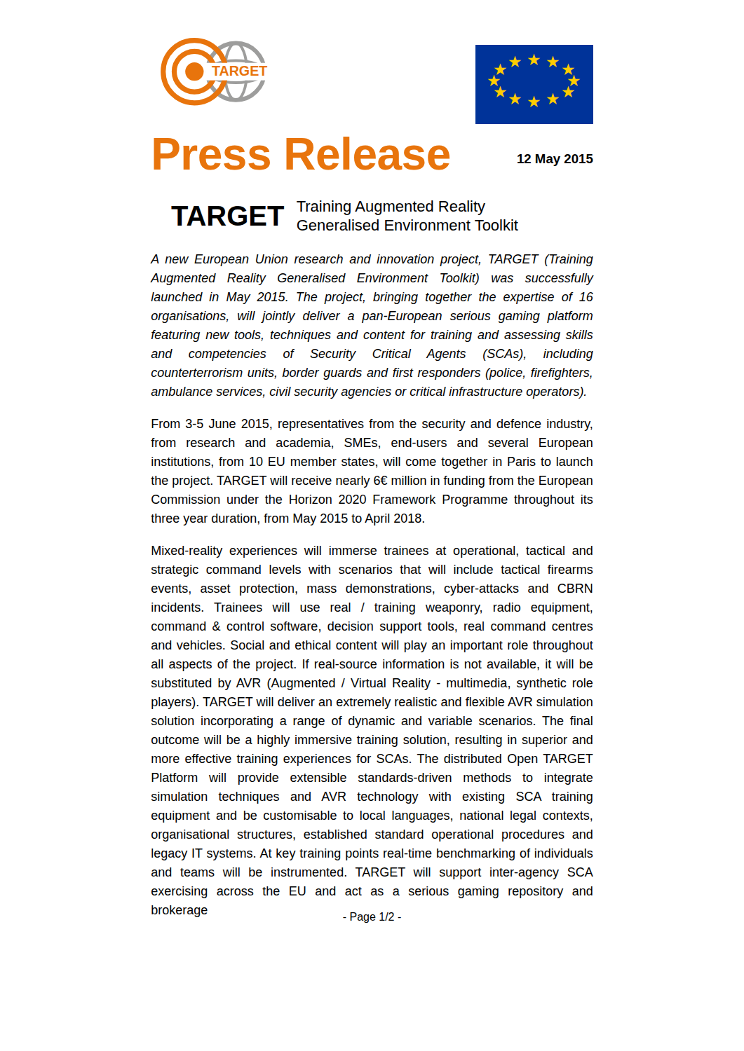TARGET
★ ★ ★ ★ ★ ★ ★ ★ ★ ★ ★ ★
Press Release
12 May 2015
TARGET
Training Augmented Reality
Generalised Environment Toolkit
A new European Union research and innovation project, TARGET (Training Augmented Reality Generalised Environment Toolkit) was successfully launched in May 2015. The project, bringing together the expertise of 16 organisations, will jointly deliver a pan-European serious gaming platform featuring new tools, techniques and content for training and assessing skills and competencies of Security Critical Agents (SCAs), including counterterrorism units, border guards and first responders (police, firefighters, ambulance services, civil security agencies or critical infrastructure operators).
From 3-5 June 2015, representatives from the security and defence industry, from research and academia, SMEs, end-users and several European institutions, from 10 EU member states, will come together in Paris to launch the project. TARGET will receive nearly 6€ million in funding from the European Commission under the Horizon 2020 Framework Programme throughout its three year duration, from May 2015 to April 2018.
Mixed-reality experiences will immerse trainees at operational, tactical and strategic command levels with scenarios that will include tactical firearms events, asset protection, mass demonstrations, cyber-attacks and CBRN incidents. Trainees will use real / training weaponry, radio equipment, command & control software, decision support tools, real command centres and vehicles. Social and ethical content will play an important role throughout all aspects of the project. If real-source information is not available, it will be substituted by AVR (Augmented / Virtual Reality - multimedia, synthetic role players). TARGET will deliver an extremely realistic and flexible AVR simulation solution incorporating a range of dynamic and variable scenarios. The final outcome will be a highly immersive training solution, resulting in superior and more effective training experiences for SCAs. The distributed Open TARGET Platform will provide extensible standards-driven methods to integrate simulation techniques and AVR technology with existing SCA training equipment and be customisable to local languages, national legal contexts, organisational structures, established standard operational procedures and legacy IT systems. At key training points real-time benchmarking of individuals and teams will be instrumented. TARGET will support inter-agency SCA exercising across the EU and act as a serious gaming repository and brokerage
- Page 1/2 -